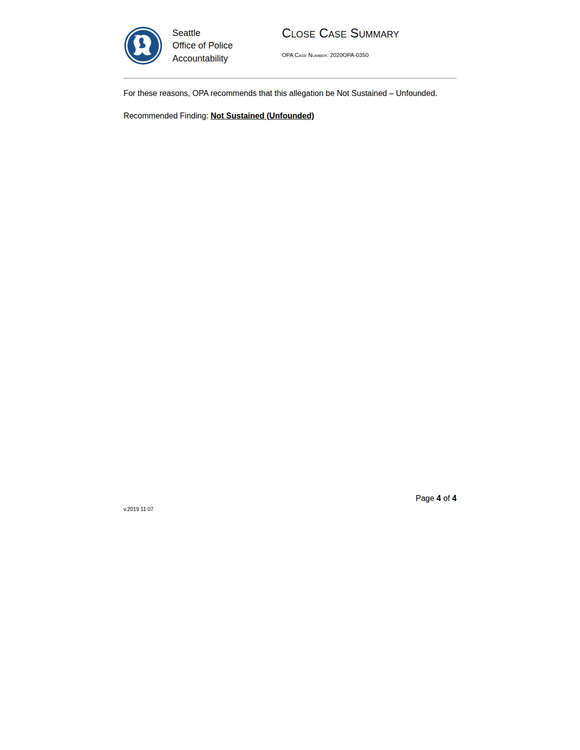Seattle
Office of Police
Accountability
Close Case Summary
OPA Case Number: 2020OPA-0350
For these reasons, OPA recommends that this allegation be Not Sustained – Unfounded.
Recommended Finding: Not Sustained (Unfounded)
Page 4 of 4
v.2019 11 07